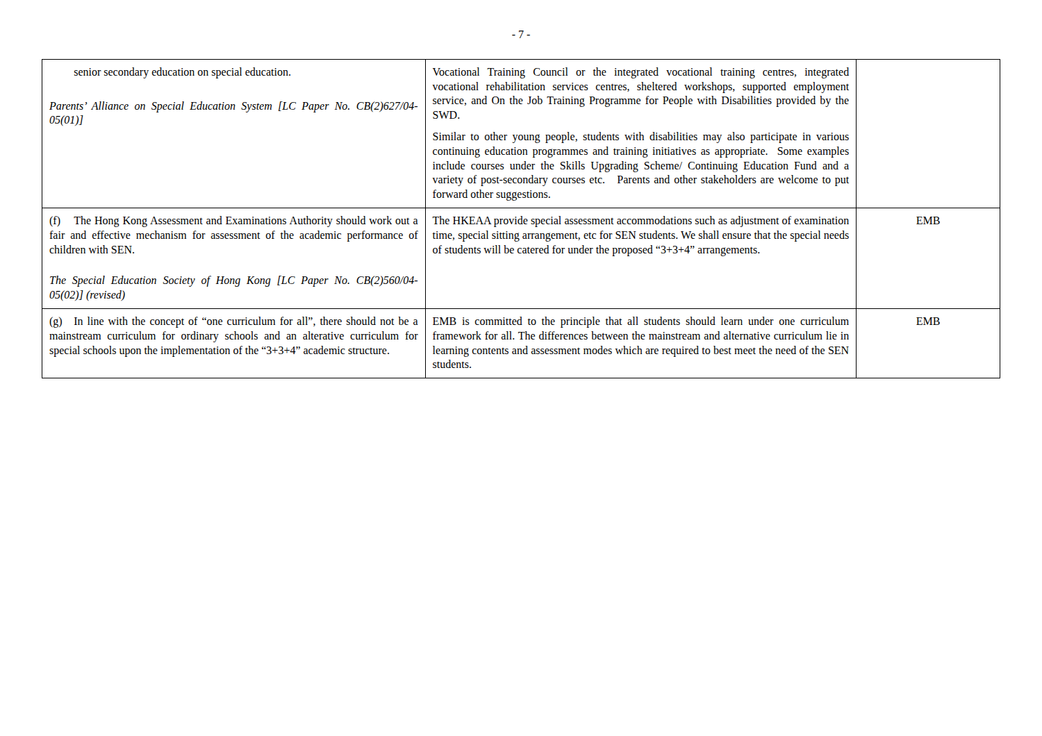- 7 -
| senior secondary education on special education. Parents’ Alliance on Special Education System [LC Paper No. CB(2)627/04-05(01)] | Vocational Training Council or the integrated vocational training centres, integrated vocational rehabilitation services centres, sheltered workshops, supported employment service, and On the Job Training Programme for People with Disabilities provided by the SWD. Similar to other young people, students with disabilities may also participate in various continuing education programmes and training initiatives as appropriate. Some examples include courses under the Skills Upgrading Scheme/ Continuing Education Fund and a variety of post-secondary courses etc. Parents and other stakeholders are welcome to put forward other suggestions. | |
| (f) The Hong Kong Assessment and Examinations Authority should work out a fair and effective mechanism for assessment of the academic performance of children with SEN. The Special Education Society of Hong Kong [LC Paper No. CB(2)560/04-05(02)] (revised) | The HKEAA provide special assessment accommodations such as adjustment of examination time, special sitting arrangement, etc for SEN students. We shall ensure that the special needs of students will be catered for under the proposed “3+3+4” arrangements. | EMB |
| (g) In line with the concept of “one curriculum for all”, there should not be a mainstream curriculum for ordinary schools and an alterative curriculum for special schools upon the implementation of the “3+3+4” academic structure. | EMB is committed to the principle that all students should learn under one curriculum framework for all. The differences between the mainstream and alternative curriculum lie in learning contents and assessment modes which are required to best meet the need of the SEN students. | EMB |